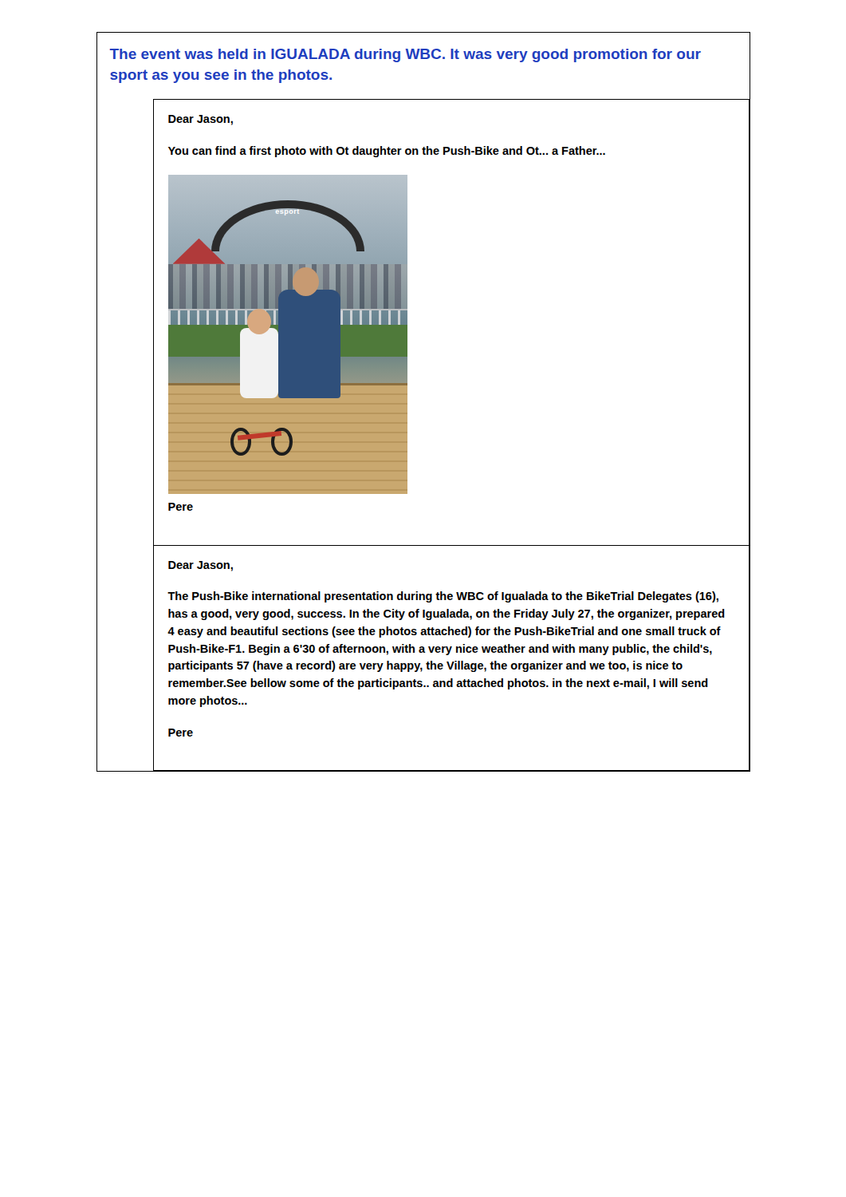The event was held in IGUALADA during WBC. It was very good promotion for our sport as you see in the photos.
Dear Jason,
You can find a first photo with Ot daughter on the Push-Bike and Ot... a Father...
esport
Pere
Dear Jason,
The Push-Bike international presentation during the WBC of Igualada to the BikeTrial Delegates (16), has a good, very good, success. In the City of Igualada, on the Friday July 27, the organizer, prepared 4 easy and beautiful sections (see the photos attached) for the Push-BikeTrial and one small truck of Push-Bike-F1. Begin a 6'30 of afternoon, with a very nice weather and with many public, the child's, participants 57 (have a record) are very happy, the Village, the organizer and we too, is nice to remember.See bellow some of the participants.. and attached photos. in the next e-mail, I will send more photos...
Pere